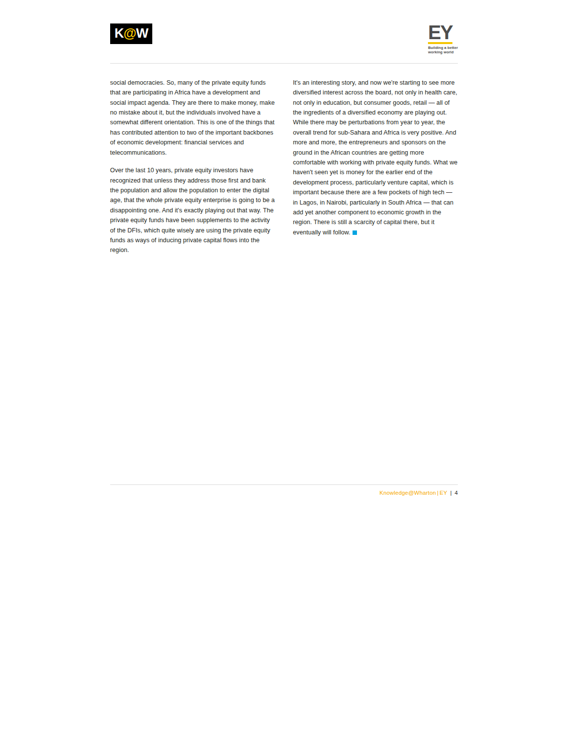K@W
EY
Building a better
working world
social democracies. So, many of the private equity funds that are participating in Africa have a development and social impact agenda. They are there to make money, make no mistake about it, but the individuals involved have a somewhat different orientation. This is one of the things that has contributed attention to two of the important backbones of economic development: financial services and telecommunications.
Over the last 10 years, private equity investors have recognized that unless they address those first and bank the population and allow the population to enter the digital age, that the whole private equity enterprise is going to be a disappointing one. And it's exactly playing out that way. The private equity funds have been supplements to the activity of the DFIs, which quite wisely are using the private equity funds as ways of inducing private capital flows into the region.
It's an interesting story, and now we're starting to see more diversified interest across the board, not only in health care, not only in education, but consumer goods, retail — all of the ingredients of a diversified economy are playing out. While there may be perturbations from year to year, the overall trend for sub-Sahara and Africa is very positive. And more and more, the entrepreneurs and sponsors on the ground in the African countries are getting more comfortable with working with private equity funds. What we haven't seen yet is money for the earlier end of the development process, particularly venture capital, which is important because there are a few pockets of high tech — in Lagos, in Nairobi, particularly in South Africa — that can add yet another component to economic growth in the region. There is still a scarcity of capital there, but it eventually will follow.
Knowledge@Wharton|EY|4